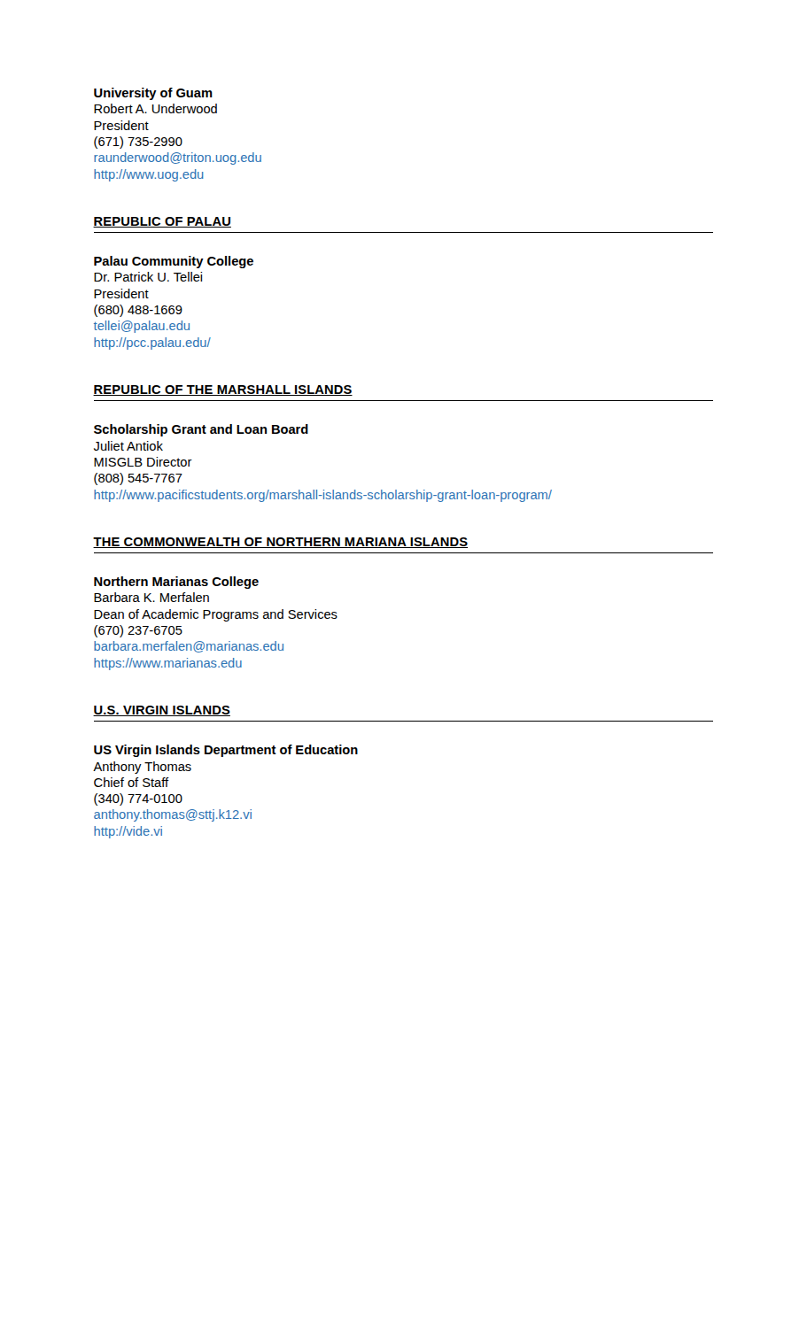University of Guam Robert A. Underwood President (671) 735-2990 raunderwood@triton.uog.edu http://www.uog.edu
Republic of Palau
Palau Community College Dr. Patrick U. Tellei President (680) 488-1669 tellei@palau.edu http://pcc.palau.edu/
Republic of the Marshall Islands
Scholarship Grant and Loan Board Juliet Antiok MISGLB Director (808) 545-7767 http://www.pacificstudents.org/marshall-islands-scholarship-grant-loan-program/
The Commonwealth of Northern Mariana Islands
Northern Marianas College Barbara K. Merfalen Dean of Academic Programs and Services (670) 237-6705 barbara.merfalen@marianas.edu https://www.marianas.edu
U.S. Virgin Islands
US Virgin Islands Department of Education Anthony Thomas Chief of Staff (340) 774-0100 anthony.thomas@sttj.k12.vi http://vide.vi